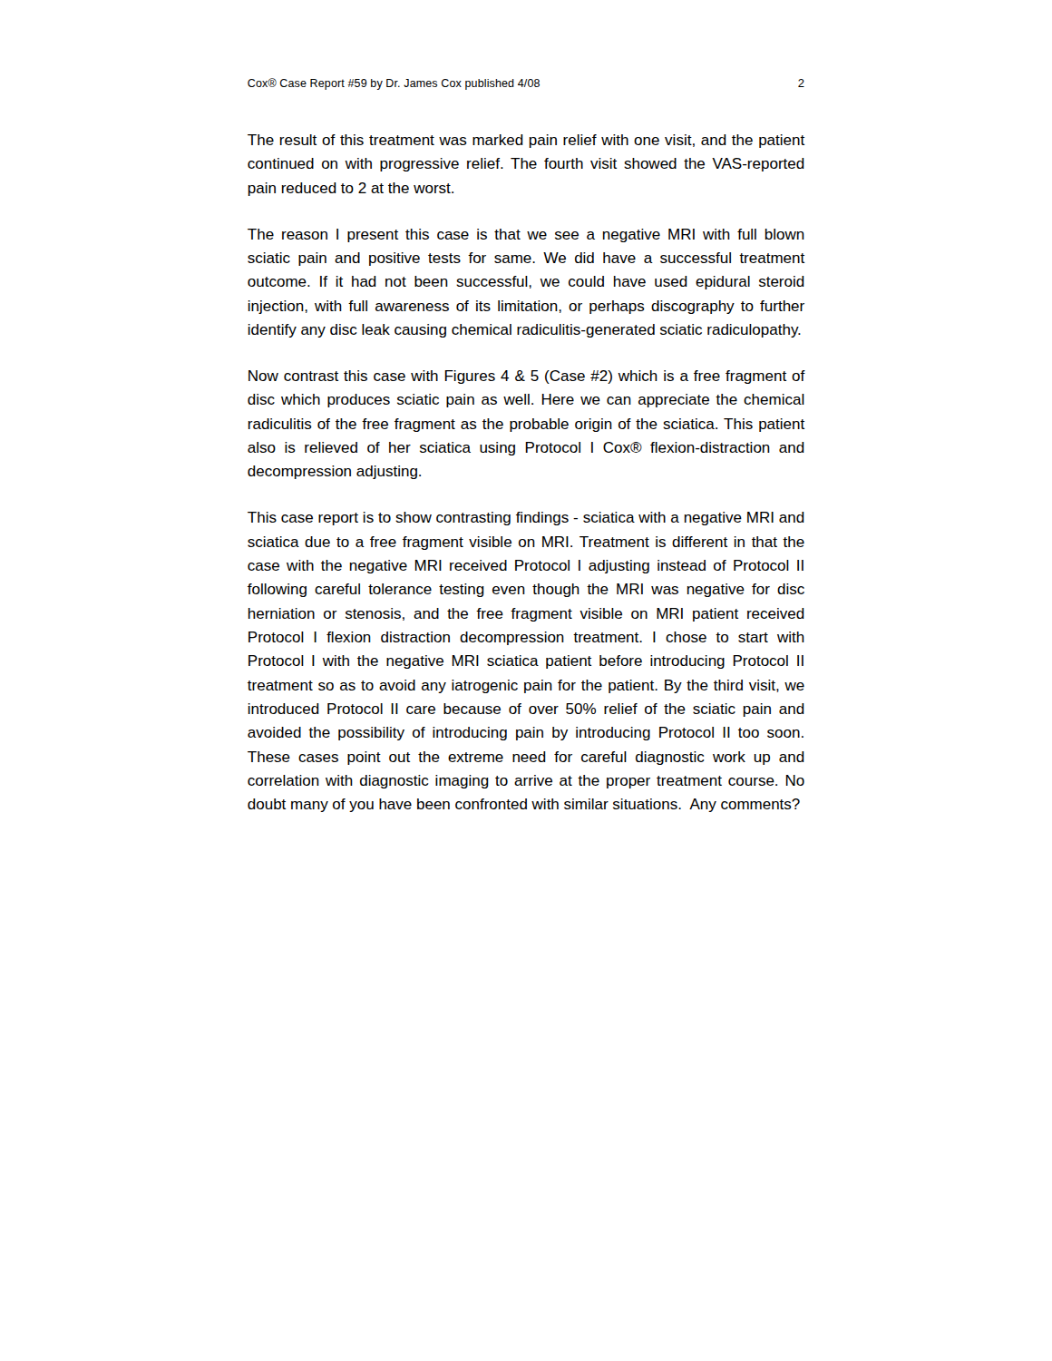Cox® Case Report #59 by Dr. James Cox published 4/08 2
The result of this treatment was marked pain relief with one visit, and the patient continued on with progressive relief. The fourth visit showed the VAS-reported pain reduced to 2 at the worst.
The reason I present this case is that we see a negative MRI with full blown sciatic pain and positive tests for same. We did have a successful treatment outcome. If it had not been successful, we could have used epidural steroid injection, with full awareness of its limitation, or perhaps discography to further identify any disc leak causing chemical radiculitis-generated sciatic radiculopathy.
Now contrast this case with Figures 4 & 5 (Case #2) which is a free fragment of disc which produces sciatic pain as well. Here we can appreciate the chemical radiculitis of the free fragment as the probable origin of the sciatica. This patient also is relieved of her sciatica using Protocol I Cox® flexion-distraction and decompression adjusting.
This case report is to show contrasting findings - sciatica with a negative MRI and sciatica due to a free fragment visible on MRI. Treatment is different in that the case with the negative MRI received Protocol I adjusting instead of Protocol II following careful tolerance testing even though the MRI was negative for disc herniation or stenosis, and the free fragment visible on MRI patient received Protocol I flexion distraction decompression treatment. I chose to start with Protocol I with the negative MRI sciatica patient before introducing Protocol II treatment so as to avoid any iatrogenic pain for the patient. By the third visit, we introduced Protocol II care because of over 50% relief of the sciatic pain and avoided the possibility of introducing pain by introducing Protocol II too soon. These cases point out the extreme need for careful diagnostic work up and correlation with diagnostic imaging to arrive at the proper treatment course. No doubt many of you have been confronted with similar situations. Any comments?